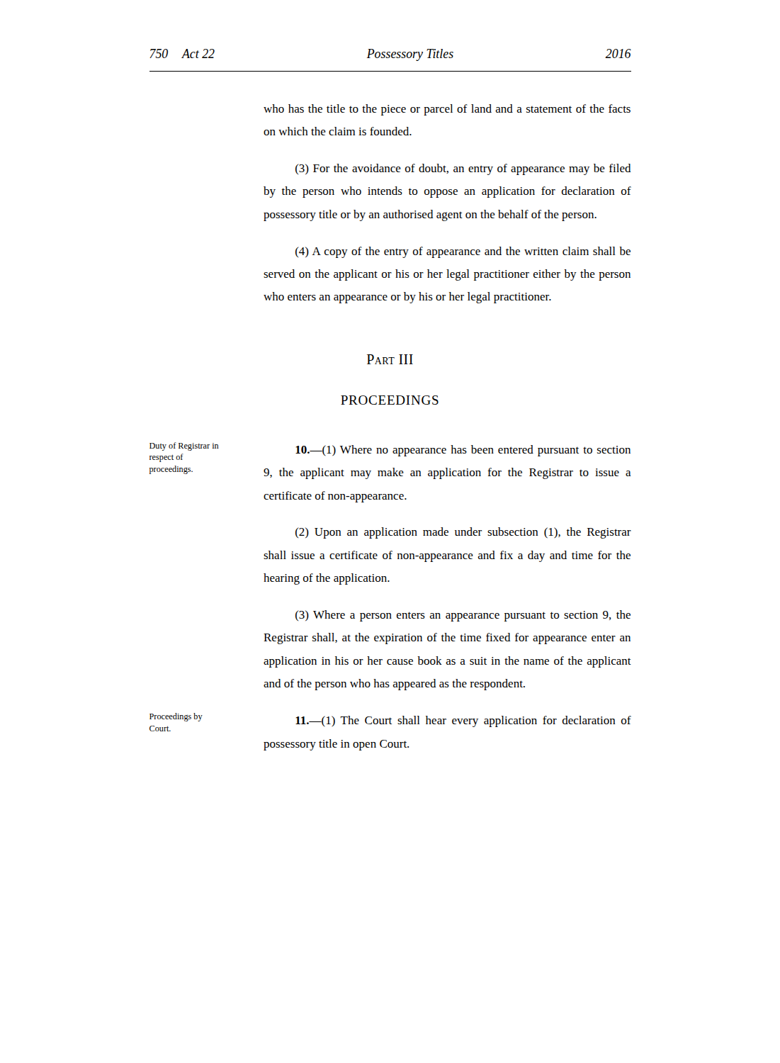750 Act 22
Possessory Titles
2016
who has the title to the piece or parcel of land and a statement of the facts on which the claim is founded.
(3) For the avoidance of doubt, an entry of appearance may be filed by the person who intends to oppose an application for declaration of possessory title or by an authorised agent on the behalf of the person.
(4) A copy of the entry of appearance and the written claim shall be served on the applicant or his or her legal practitioner either by the person who enters an appearance or by his or her legal practitioner.
Part III
PROCEEDINGS
Duty of Registrar in respect of proceedings.
10.—(1) Where no appearance has been entered pursuant to section 9, the applicant may make an application for the Registrar to issue a certificate of non-appearance.
(2) Upon an application made under subsection (1), the Registrar shall issue a certificate of non-appearance and fix a day and time for the hearing of the application.
(3) Where a person enters an appearance pursuant to section 9, the Registrar shall, at the expiration of the time fixed for appearance enter an application in his or her cause book as a suit in the name of the applicant and of the person who has appeared as the respondent.
Proceedings by Court.
11.—(1) The Court shall hear every application for declaration of possessory title in open Court.